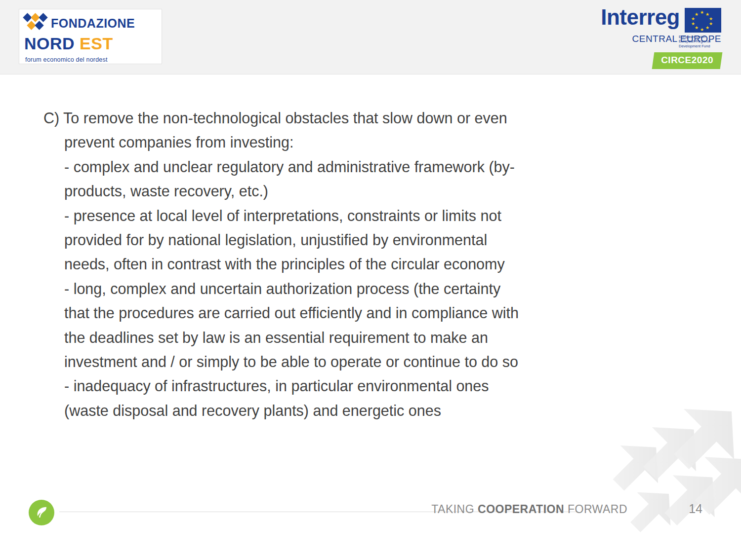FONDAZIONE
NORD EST
forum economico del nordest
Interreg
★ ★ ★ ★ ★ ★ ★ ★ ★ ★
CENTRAL EUROPE
European Union
European Regional
Development Fund
CIRCE2020
C) To remove the non-technological obstacles that slow down or even prevent companies from investing: - complex and unclear regulatory and administrative framework (by- products, waste recovery, etc.) - presence at local level of interpretations, constraints or limits not provided for by national legislation, unjustified by environmental needs, often in contrast with the principles of the circular economy - long, complex and uncertain authorization process (the certainty that the procedures are carried out efficiently and in compliance with the deadlines set by law is an essential requirement to make an investment and / or simply to be able to operate or continue to do so - inadequacy of infrastructures, in particular environmental ones (waste disposal and recovery plants) and energetic ones
TAKING COOPERATION FORWARD
14